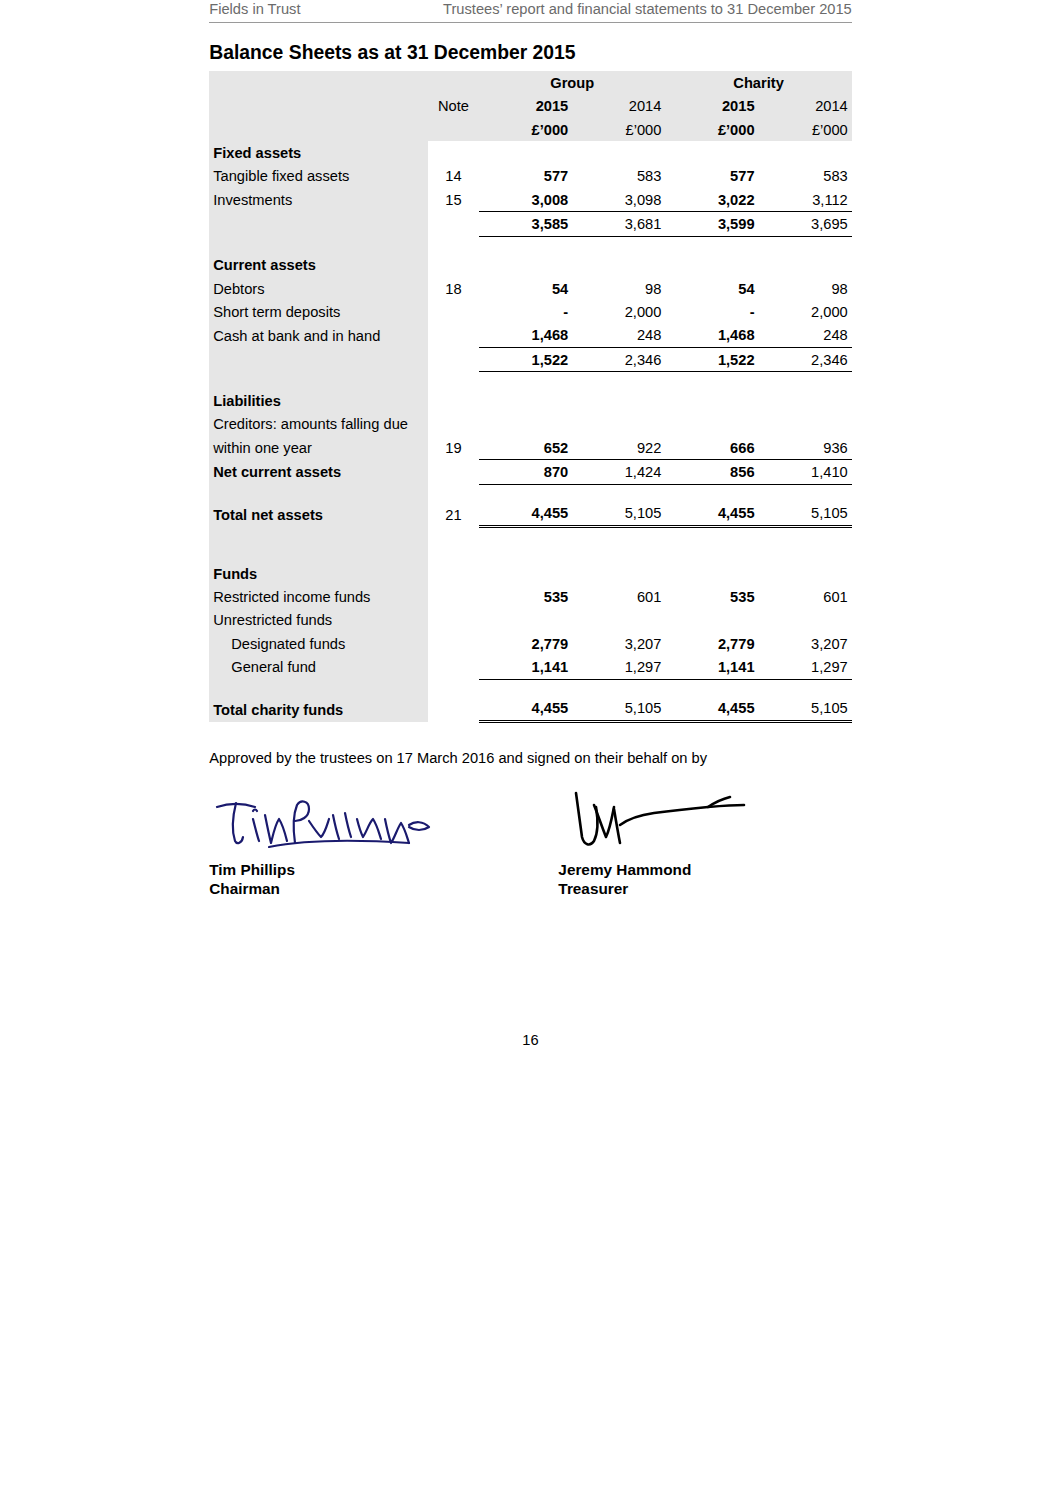Fields in Trust
Trustees’ report and financial statements to 31 December 2015
Balance Sheets as at 31 December 2015
| | | Group | Charity |
| --- | --- | --- | --- |
| | Note | 2015 | 2014 | 2015 | 2014 |
| | | £’000 | £’000 | £’000 | £’000 |
| Fixed assets | | | | | |
| Tangible fixed assets | 14 | 577 | 583 | 577 | 583 |
| Investments | 15 | 3,008 | 3,098 | 3,022 | 3,112 |
| | | 3,585 | 3,681 | 3,599 | 3,695 |
| Current assets | | | | | |
| Debtors | 18 | 54 | 98 | 54 | 98 |
| Short term deposits | | - | 2,000 | - | 2,000 |
| Cash at bank and in hand | | 1,468 | 248 | 1,468 | 248 |
| | | 1,522 | 2,346 | 1,522 | 2,346 |
| Liabilities | | | | | |
| Creditors: amounts falling due | | | | | |
| within one year | 19 | 652 | 922 | 666 | 936 |
| Net current assets | | 870 | 1,424 | 856 | 1,410 |
| Total net assets | 21 | 4,455 | 5,105 | 4,455 | 5,105 |
| Funds | | | | | |
| Restricted income funds | | 535 | 601 | 535 | 601 |
| Unrestricted funds | | | | | |
| Designated funds | | 2,779 | 3,207 | 2,779 | 3,207 |
| General fund | | 1,141 | 1,297 | 1,141 | 1,297 |
| Total charity funds | | 4,455 | 5,105 | 4,455 | 5,105 |
Approved by the trustees on 17 March 2016 and signed on their behalf on by
Tim Phillips
Chairman
Jeremy Hammond
Treasurer
16